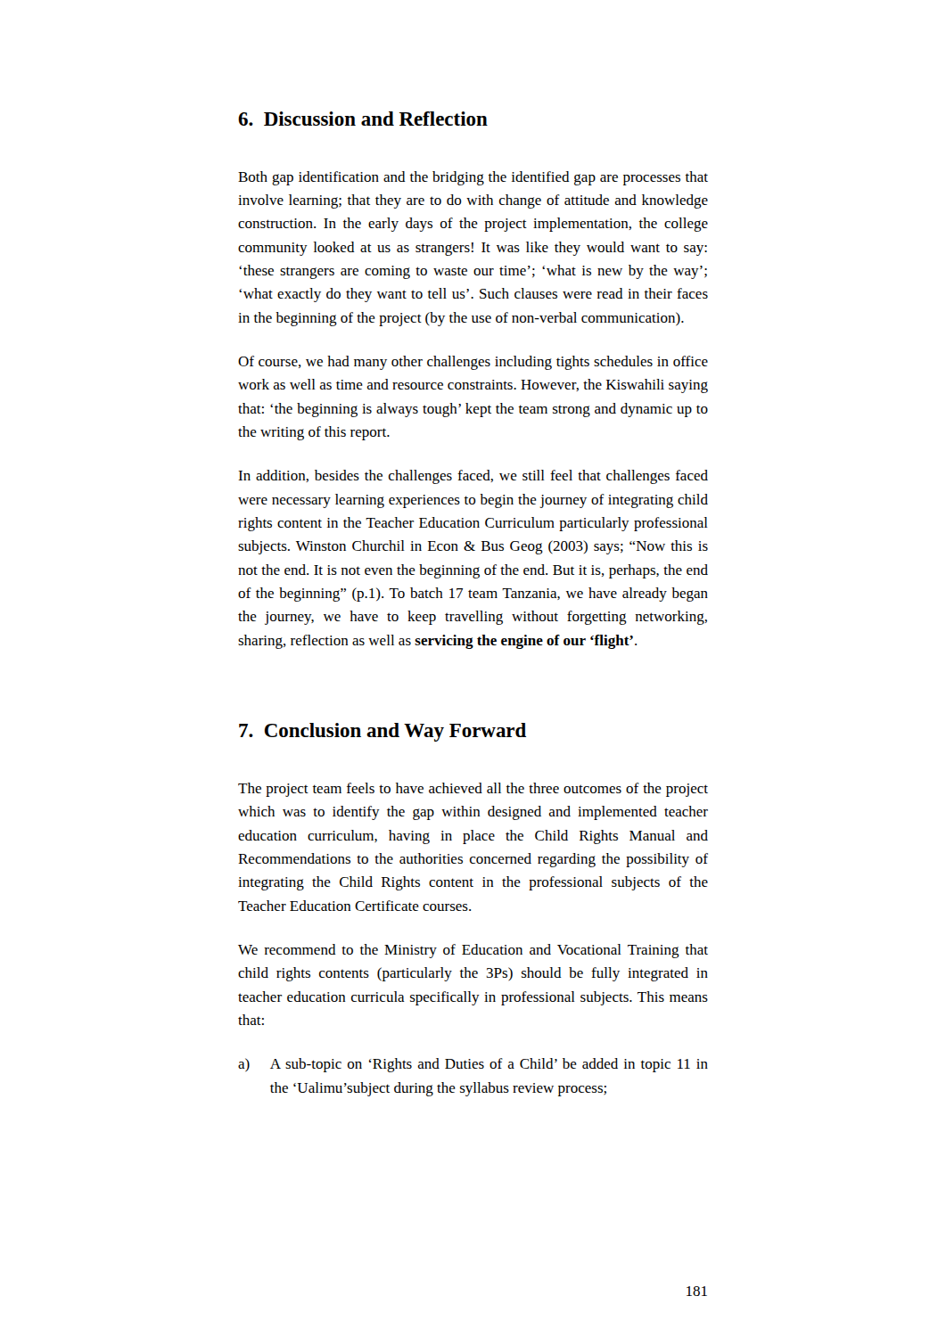6. Discussion and Reflection
Both gap identification and the bridging the identified gap are processes that involve learning; that they are to do with change of attitude and knowledge construction. In the early days of the project implementation, the college community looked at us as strangers! It was like they would want to say: ‘these strangers are coming to waste our time’; ‘what is new by the way’; ‘what exactly do they want to tell us’. Such clauses were read in their faces in the beginning of the project (by the use of non-verbal communication).
Of course, we had many other challenges including tights schedules in office work as well as time and resource constraints. However, the Kiswahili saying that: ‘the beginning is always tough’ kept the team strong and dynamic up to the writing of this report.
In addition, besides the challenges faced, we still feel that challenges faced were necessary learning experiences to begin the journey of integrating child rights content in the Teacher Education Curriculum particularly professional subjects. Winston Churchil in Econ & Bus Geog (2003) says; “Now this is not the end. It is not even the beginning of the end. But it is, perhaps, the end of the beginning” (p.1). To batch 17 team Tanzania, we have already began the journey, we have to keep travelling without forgetting networking, sharing, reflection as well as servicing the engine of our ‘flight’.
7. Conclusion and Way Forward
The project team feels to have achieved all the three outcomes of the project which was to identify the gap within designed and implemented teacher education curriculum, having in place the Child Rights Manual and Recommendations to the authorities concerned regarding the possibility of integrating the Child Rights content in the professional subjects of the Teacher Education Certificate courses.
We recommend to the Ministry of Education and Vocational Training that child rights contents (particularly the 3Ps) should be fully integrated in teacher education curricula specifically in professional subjects. This means that:
a) A sub-topic on ‘Rights and Duties of a Child’ be added in topic 11 in the ‘Ualimu’subject during the syllabus review process;
181